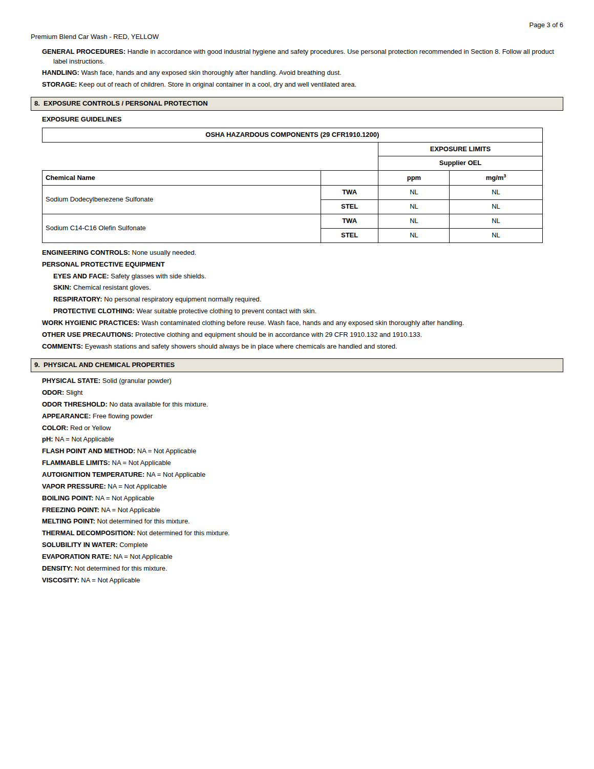Page 3 of 6
Premium Blend Car Wash - RED, YELLOW
GENERAL PROCEDURES: Handle in accordance with good industrial hygiene and safety procedures. Use personal protection recommended in Section 8. Follow all product label instructions.
HANDLING: Wash face, hands and any exposed skin thoroughly after handling. Avoid breathing dust.
STORAGE: Keep out of reach of children. Store in original container in a cool, dry and well ventilated area.
8. EXPOSURE CONTROLS / PERSONAL PROTECTION
EXPOSURE GUIDELINES
| OSHA HAZARDOUS COMPONENTS (29 CFR1910.1200) |
| --- |
| | | EXPOSURE LIMITS |
| | | Supplier OEL |
| Chemical Name | | ppm | mg/m 3 |
| Sodium Dodecylbenezene Sulfonate | TWA | NL | NL |
| STEL | NL | NL |
| Sodium C14-C16 Olefin Sulfonate | TWA | NL | NL |
| STEL | NL | NL |
ENGINEERING CONTROLS: None usually needed.
PERSONAL PROTECTIVE EQUIPMENT
EYES AND FACE: Safety glasses with side shields.
SKIN: Chemical resistant gloves.
RESPIRATORY: No personal respiratory equipment normally required.
PROTECTIVE CLOTHING: Wear suitable protective clothing to prevent contact with skin.
WORK HYGIENIC PRACTICES: Wash contaminated clothing before reuse. Wash face, hands and any exposed skin thoroughly after handling.
OTHER USE PRECAUTIONS: Protective clothing and equipment should be in accordance with 29 CFR 1910.132 and 1910.133.
COMMENTS: Eyewash stations and safety showers should always be in place where chemicals are handled and stored.
9. PHYSICAL AND CHEMICAL PROPERTIES
PHYSICAL STATE: Solid (granular powder)
ODOR: Slight
ODOR THRESHOLD: No data available for this mixture.
APPEARANCE: Free flowing powder
COLOR: Red or Yellow
pH: NA = Not Applicable
FLASH POINT AND METHOD: NA = Not Applicable
FLAMMABLE LIMITS: NA = Not Applicable
AUTOIGNITION TEMPERATURE: NA = Not Applicable
VAPOR PRESSURE: NA = Not Applicable
BOILING POINT: NA = Not Applicable
FREEZING POINT: NA = Not Applicable
MELTING POINT: Not determined for this mixture.
THERMAL DECOMPOSITION: Not determined for this mixture.
SOLUBILITY IN WATER: Complete
EVAPORATION RATE: NA = Not Applicable
DENSITY: Not determined for this mixture.
VISCOSITY: NA = Not Applicable